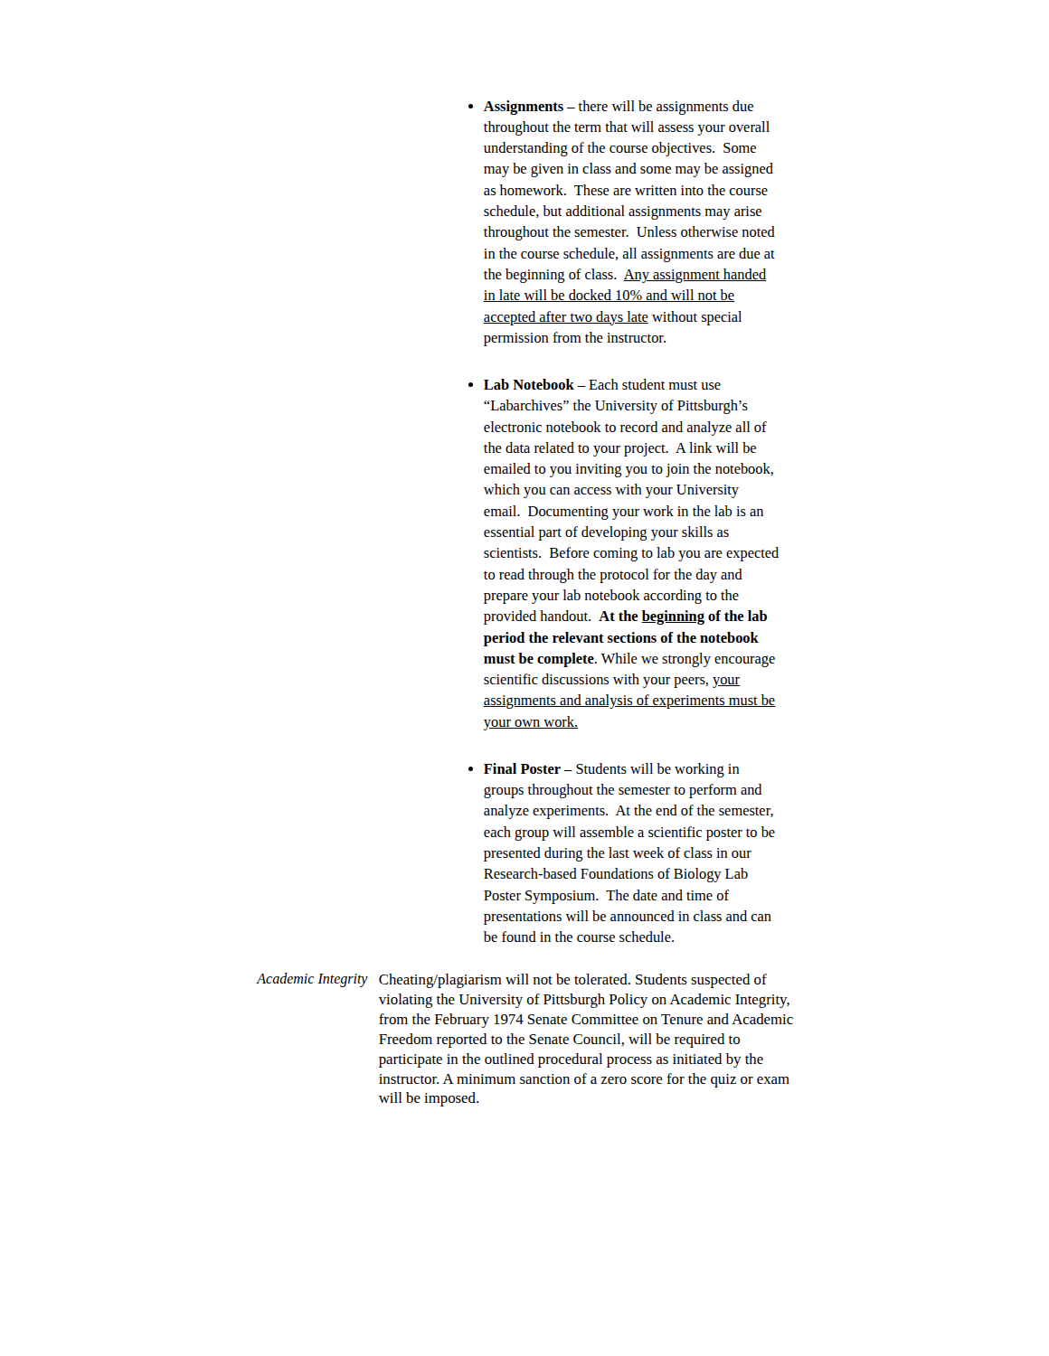Assignments – there will be assignments due throughout the term that will assess your overall understanding of the course objectives. Some may be given in class and some may be assigned as homework. These are written into the course schedule, but additional assignments may arise throughout the semester. Unless otherwise noted in the course schedule, all assignments are due at the beginning of class. Any assignment handed in late will be docked 10% and will not be accepted after two days late without special permission from the instructor.
Lab Notebook – Each student must use “Labarchives” the University of Pittsburgh’s electronic notebook to record and analyze all of the data related to your project. A link will be emailed to you inviting you to join the notebook, which you can access with your University email. Documenting your work in the lab is an essential part of developing your skills as scientists. Before coming to lab you are expected to read through the protocol for the day and prepare your lab notebook according to the provided handout. At the beginning of the lab period the relevant sections of the notebook must be complete. While we strongly encourage scientific discussions with your peers, your assignments and analysis of experiments must be your own work.
Final Poster – Students will be working in groups throughout the semester to perform and analyze experiments. At the end of the semester, each group will assemble a scientific poster to be presented during the last week of class in our Research-based Foundations of Biology Lab Poster Symposium. The date and time of presentations will be announced in class and can be found in the course schedule.
Academic Integrity
Cheating/plagiarism will not be tolerated. Students suspected of violating the University of Pittsburgh Policy on Academic Integrity, from the February 1974 Senate Committee on Tenure and Academic Freedom reported to the Senate Council, will be required to participate in the outlined procedural process as initiated by the instructor. A minimum sanction of a zero score for the quiz or exam will be imposed.